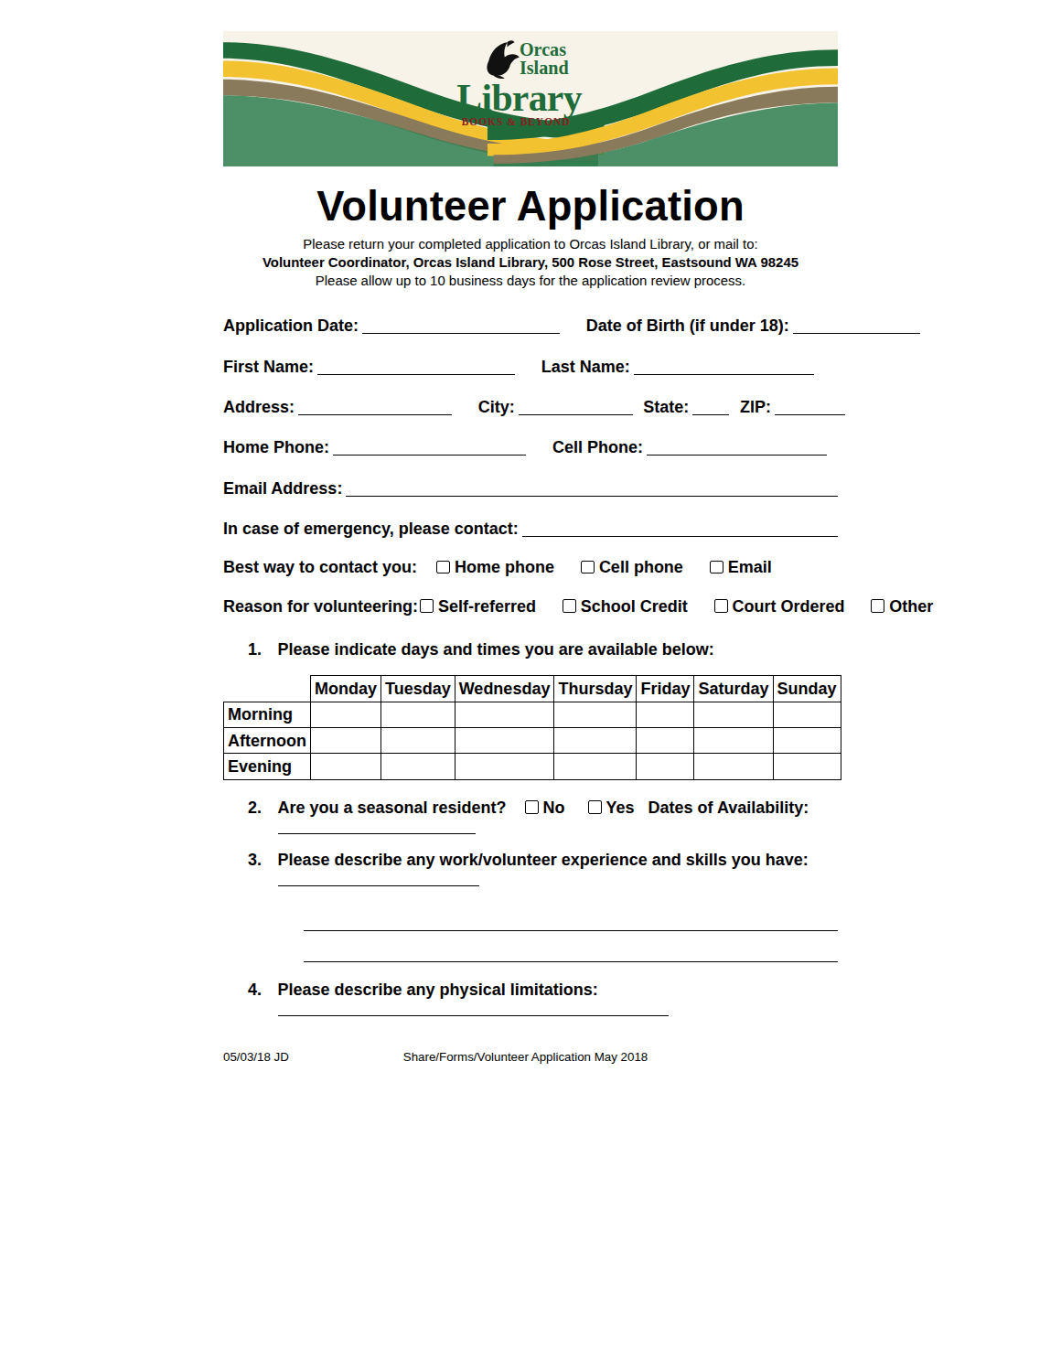Orcas Island Library BOOKS & BEYOND
Volunteer Application
Please return your completed application to Orcas Island Library, or mail to:
Volunteer Coordinator, Orcas Island Library, 500 Rose Street, Eastsound WA 98245
Please allow up to 10 business days for the application review process.
Application Date: Date of Birth (if under 18):
First Name: Last Name:
Address: City: State: ZIP:
Home Phone: Cell Phone:
Email Address:
In case of emergency, please contact:
Best way to contact you: Home phone Cell phone Email
Reason for volunteering: Self-referred School Credit Court Ordered Other
Please indicate days and times you are available below:
| | Monday | Tuesday | Wednesday | Thursday | Friday | Saturday | Sunday |
| --- | --- | --- | --- | --- | --- | --- | --- |
| Morning | | | | | | | |
| Afternoon | | | | | | | |
| Evening | | | | | | | |
Are you a seasonal resident? No Yes Dates of Availability:
Please describe any work/volunteer experience and skills you have:
Please describe any physical limitations:
05/03/18 JD
Share/Forms/Volunteer Application May 2018